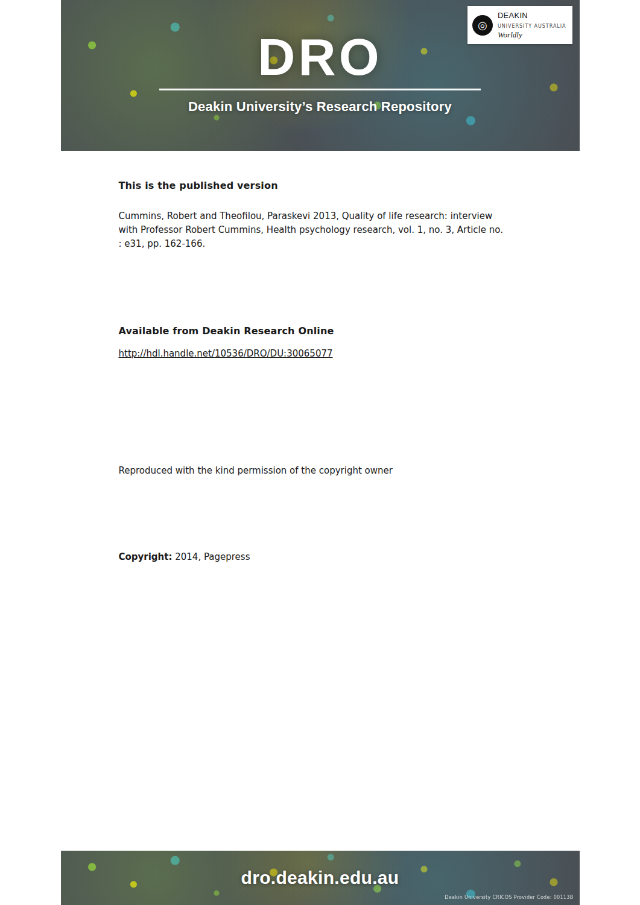◎ DEAKIN
University Australia
Worldly
DRO
Deakin University’s Research Repository
This is the published version
Cummins, Robert and Theofilou, Paraskevi 2013, Quality of life research: interview with Professor Robert Cummins, Health psychology research, vol. 1, no. 3, Article no. : e31, pp. 162-166.
Available from Deakin Research Online
http://hdl.handle.net/10536/DRO/DU:30065077
Reproduced with the kind permission of the copyright owner
Copyright: 2014, Pagepress
dro.deakin.edu.au
Deakin University CRICOS Provider Code: 00113B